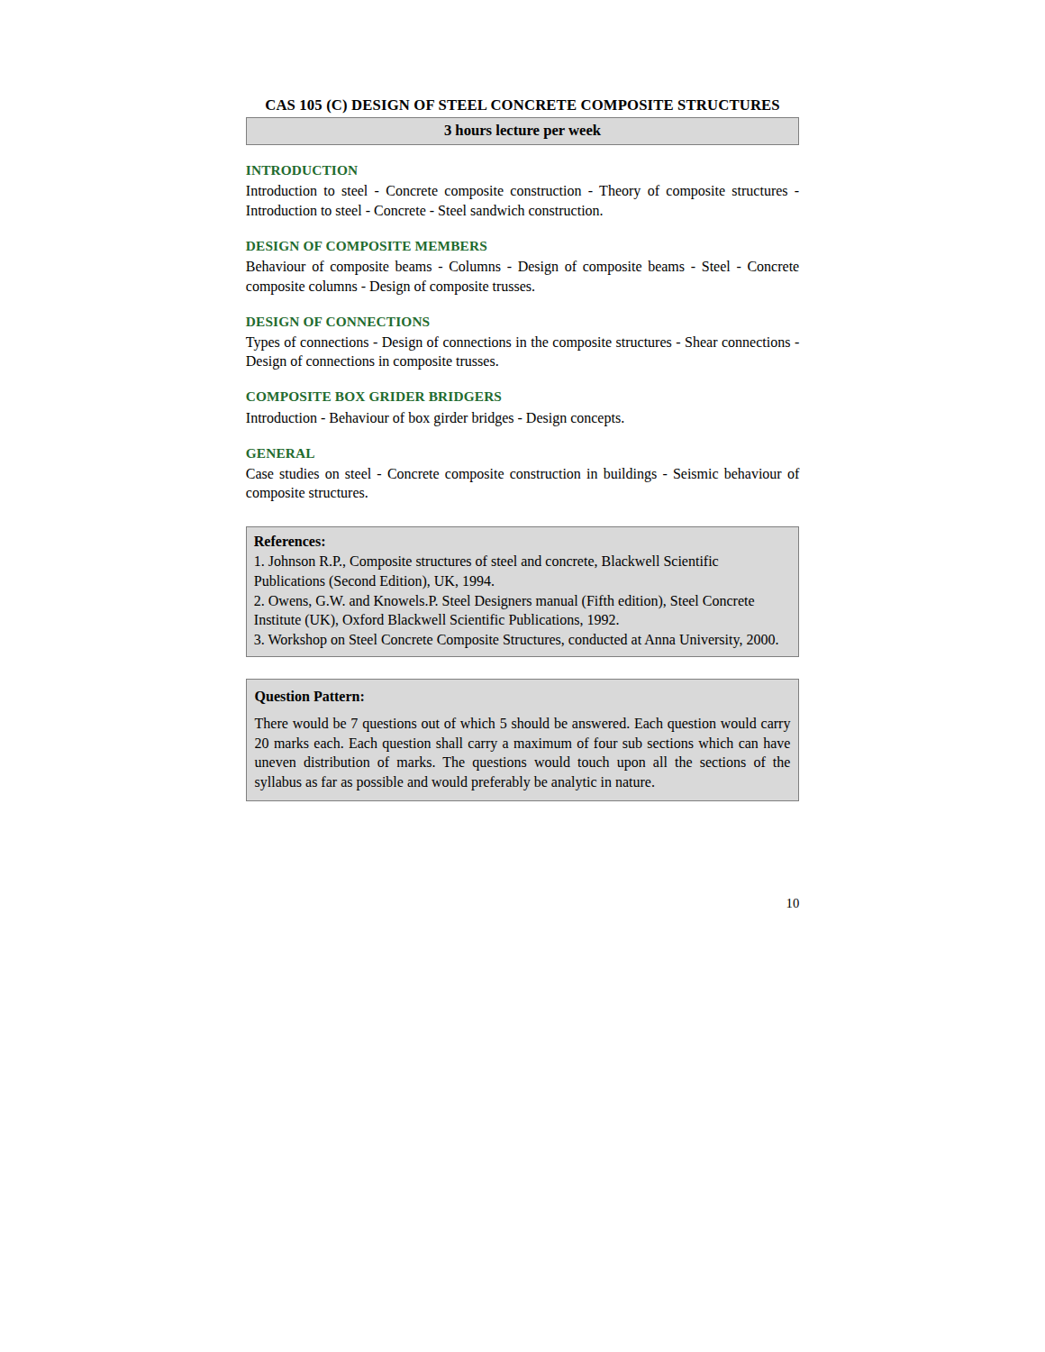CAS 105 (C) DESIGN OF STEEL CONCRETE COMPOSITE STRUCTURES
3 hours lecture per week
INTRODUCTION
Introduction to steel - Concrete composite construction - Theory of composite structures - Introduction to steel - Concrete - Steel sandwich construction.
DESIGN OF COMPOSITE MEMBERS
Behaviour of composite beams - Columns - Design of composite beams - Steel - Concrete composite columns - Design of composite trusses.
DESIGN OF CONNECTIONS
Types of connections - Design of connections in the composite structures - Shear connections - Design of connections in composite trusses.
COMPOSITE BOX GRIDER BRIDGERS
Introduction - Behaviour of box girder bridges - Design concepts.
GENERAL
Case studies on steel - Concrete composite construction in buildings - Seismic behaviour of composite structures.
References:
1. Johnson R.P., Composite structures of steel and concrete, Blackwell Scientific Publications (Second Edition), UK, 1994.
2. Owens, G.W. and Knowels.P. Steel Designers manual (Fifth edition), Steel Concrete Institute (UK), Oxford Blackwell Scientific Publications, 1992.
3. Workshop on Steel Concrete Composite Structures, conducted at Anna University, 2000.
Question Pattern:
There would be 7 questions out of which 5 should be answered. Each question would carry 20 marks each. Each question shall carry a maximum of four sub sections which can have uneven distribution of marks. The questions would touch upon all the sections of the syllabus as far as possible and would preferably be analytic in nature.
10